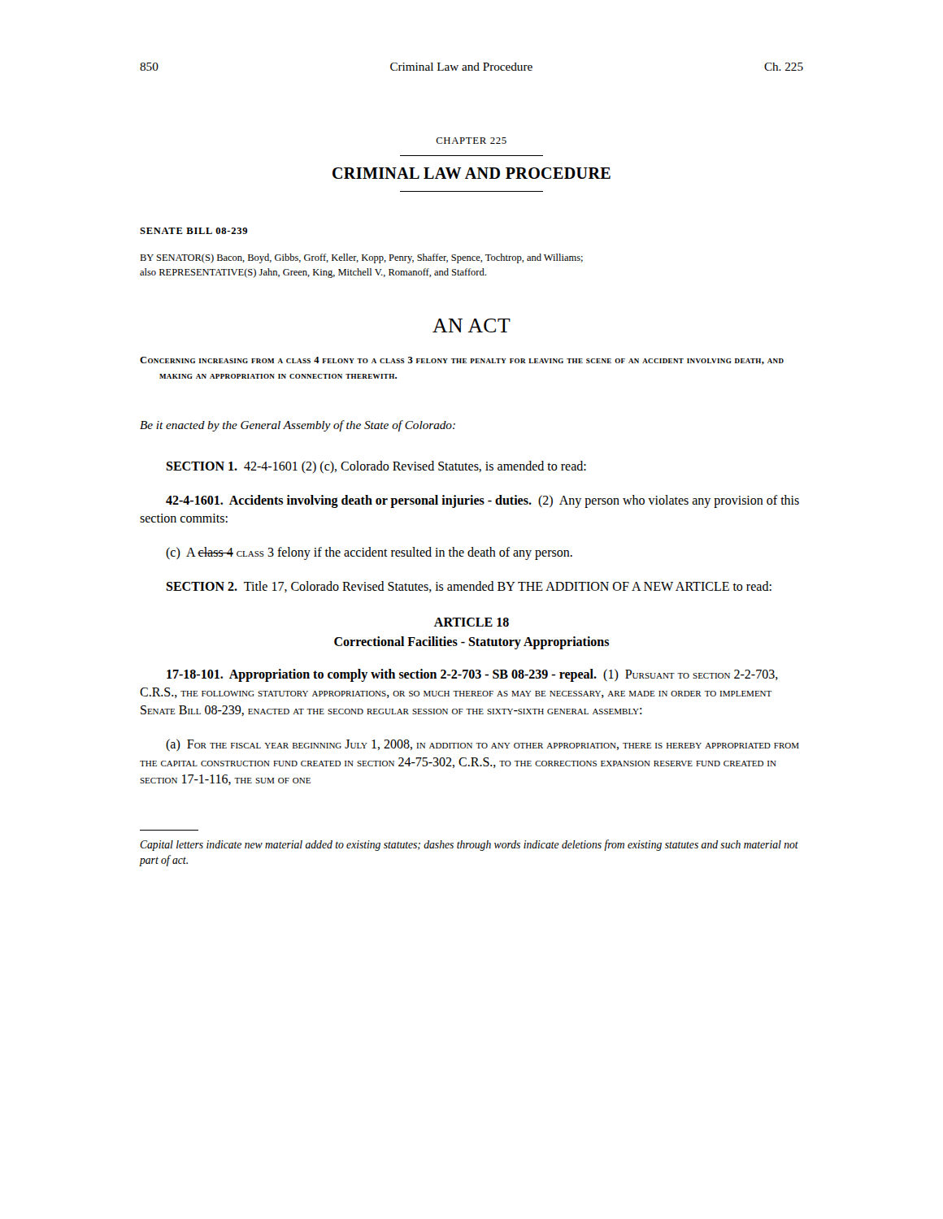850 Criminal Law and Procedure Ch. 225
CHAPTER 225
CRIMINAL LAW AND PROCEDURE
SENATE BILL 08-239
BY SENATOR(S) Bacon, Boyd, Gibbs, Groff, Keller, Kopp, Penry, Shaffer, Spence, Tochtrop, and Williams;
also REPRESENTATIVE(S) Jahn, Green, King, Mitchell V., Romanoff, and Stafford.
AN ACT
Concerning increasing from a class 4 felony to a class 3 felony the penalty for leaving the scene of an accident involving death, and making an appropriation in connection therewith.
Be it enacted by the General Assembly of the State of Colorado:
SECTION 1. 42-4-1601 (2) (c), Colorado Revised Statutes, is amended to read:
42-4-1601. Accidents involving death or personal injuries - duties. (2) Any person who violates any provision of this section commits:
(c) A class 4 class 3 felony if the accident resulted in the death of any person.
SECTION 2. Title 17, Colorado Revised Statutes, is amended BY THE ADDITION OF A NEW ARTICLE to read:
ARTICLE 18
Correctional Facilities - Statutory Appropriations
17-18-101. Appropriation to comply with section 2-2-703 - SB 08-239 - repeal. (1) Pursuant to section 2-2-703, C.R.S., the following statutory appropriations, or so much thereof as may be necessary, are made in order to implement Senate Bill 08-239, enacted at the second regular session of the sixty-sixth general assembly:
(a) For the fiscal year beginning July 1, 2008, in addition to any other appropriation, there is hereby appropriated from the capital construction fund created in section 24-75-302, C.R.S., to the corrections expansion reserve fund created in section 17-1-116, the sum of one
Capital letters indicate new material added to existing statutes; dashes through words indicate deletions from existing statutes and such material not part of act.